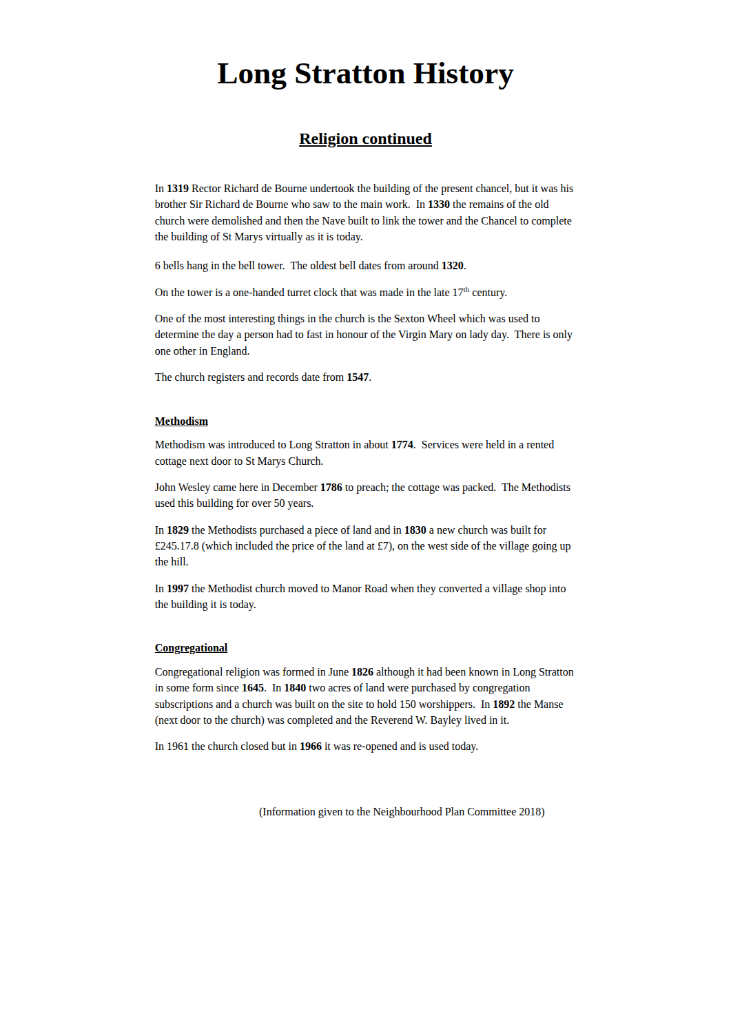Long Stratton History
Religion continued
In 1319 Rector Richard de Bourne undertook the building of the present chancel, but it was his brother Sir Richard de Bourne who saw to the main work. In 1330 the remains of the old church were demolished and then the Nave built to link the tower and the Chancel to complete the building of St Marys virtually as it is today.
6 bells hang in the bell tower. The oldest bell dates from around 1320.
On the tower is a one-handed turret clock that was made in the late 17th century.
One of the most interesting things in the church is the Sexton Wheel which was used to determine the day a person had to fast in honour of the Virgin Mary on lady day. There is only one other in England.
The church registers and records date from 1547.
Methodism
Methodism was introduced to Long Stratton in about 1774. Services were held in a rented cottage next door to St Marys Church.
John Wesley came here in December 1786 to preach; the cottage was packed. The Methodists used this building for over 50 years.
In 1829 the Methodists purchased a piece of land and in 1830 a new church was built for £245.17.8 (which included the price of the land at £7), on the west side of the village going up the hill.
In 1997 the Methodist church moved to Manor Road when they converted a village shop into the building it is today.
Congregational
Congregational religion was formed in June 1826 although it had been known in Long Stratton in some form since 1645. In 1840 two acres of land were purchased by congregation subscriptions and a church was built on the site to hold 150 worshippers. In 1892 the Manse (next door to the church) was completed and the Reverend W. Bayley lived in it.
In 1961 the church closed but in 1966 it was re-opened and is used today.
(Information given to the Neighbourhood Plan Committee 2018)